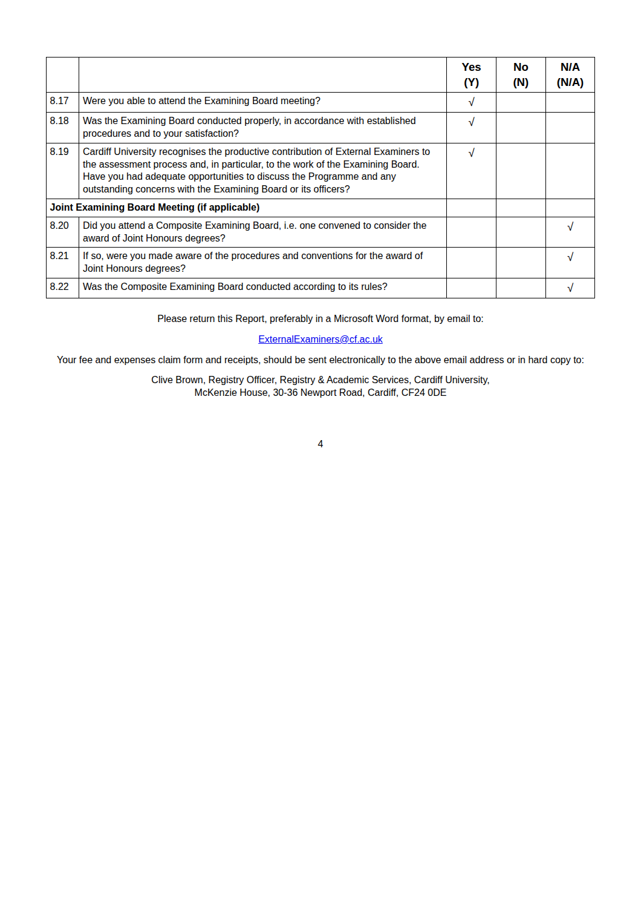| | | Yes (Y) | No (N) | N/A (N/A) |
| --- | --- | --- | --- | --- |
| 8.17 | Were you able to attend the Examining Board meeting? | √ | | |
| 8.18 | Was the Examining Board conducted properly, in accordance with established procedures and to your satisfaction? | √ | | |
| 8.19 | Cardiff University recognises the productive contribution of External Examiners to the assessment process and, in particular, to the work of the Examining Board. Have you had adequate opportunities to discuss the Programme and any outstanding concerns with the Examining Board or its officers? | √ | | |
| Joint Examining Board Meeting (if applicable) | | | |
| 8.20 | Did you attend a Composite Examining Board, i.e. one convened to consider the award of Joint Honours degrees? | | | √ |
| 8.21 | If so, were you made aware of the procedures and conventions for the award of Joint Honours degrees? | | | √ |
| 8.22 | Was the Composite Examining Board conducted according to its rules? | | | √ |
Please return this Report, preferably in a Microsoft Word format, by email to:
ExternalExaminers@cf.ac.uk
Your fee and expenses claim form and receipts, should be sent electronically to the above email address or in hard copy to:
Clive Brown, Registry Officer, Registry & Academic Services, Cardiff University,
McKenzie House, 30-36 Newport Road, Cardiff, CF24 0DE
4